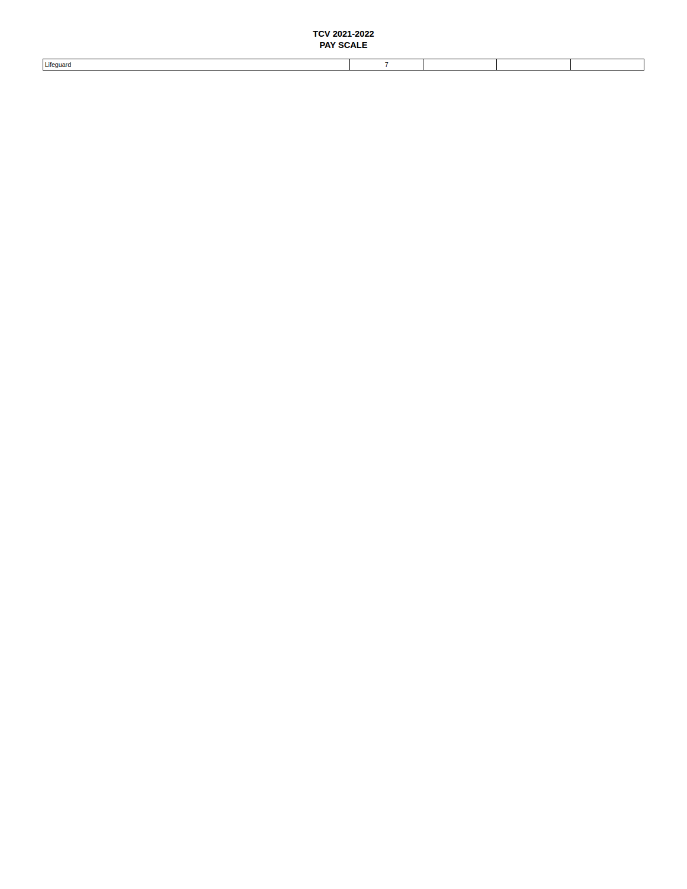TCV 2021-2022
PAY SCALE
| Lifeguard | 7 | | | |